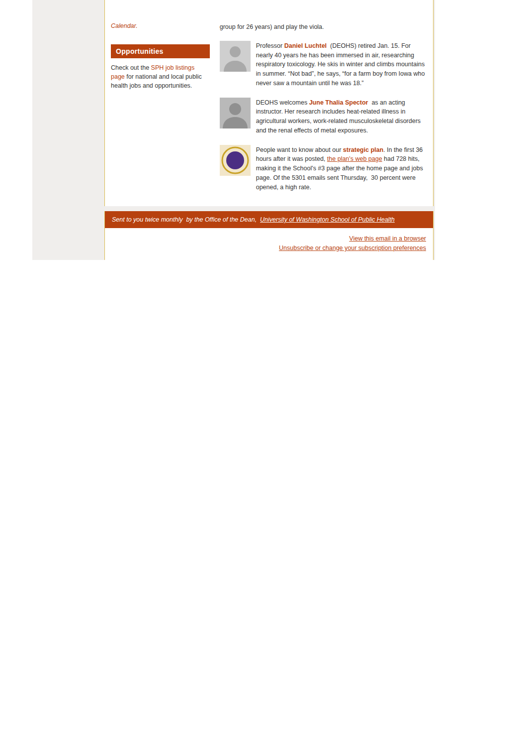| Calendar . Opportunities Check out the SPH job listings page for national and local public health jobs and opportunities. | group for 26 years) and play the viola. / / Professor Daniel Luchtel (DEOHS) retired Jan. 15. For nearly 40 years he has been immersed in air, researching respiratory toxicology. He skis in winter and climbs mountains in summer. “Not bad”, he says, “for a farm boy from Iowa who never saw a mountain until he was 18.” / / / DEOHS welcomes June Thalia Spector as an acting instructor. Her research includes heat-related illness in agricultural workers, work-related musculoskeletal disorders and the renal effects of metal exposures. / / / People want to know about our strategic plan . In the first 36 hours after it was posted, the plan's web page had 728 hits, making it the School's #3 page after the home page and jobs page. Of the 5301 emails sent Thursday, 30 percent were opened, a high rate. / |
Sent to you twice monthly by the Office of the Dean, University of Washington School of Public Health
View this email in a browser Unsubscribe or change your subscription preferences